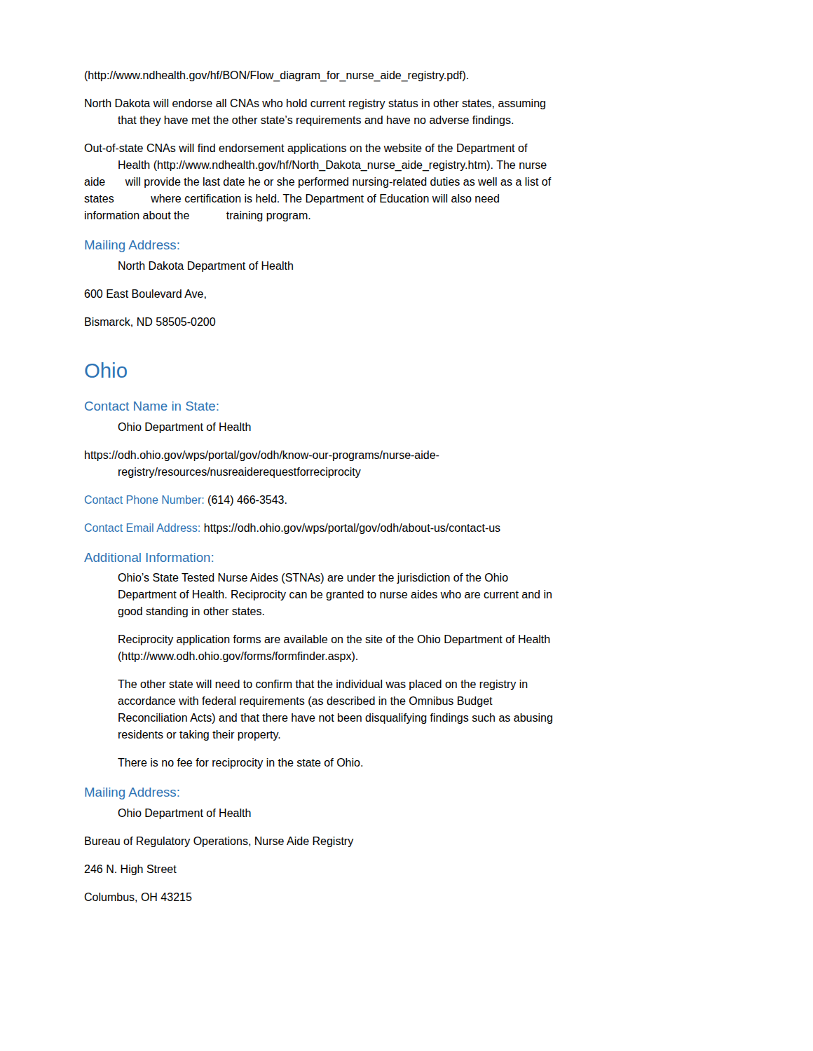(http://www.ndhealth.gov/hf/BON/Flow_diagram_for_nurse_aide_registry.pdf).
North Dakota will endorse all CNAs who hold current registry status in other states, assuming that they have met the other state’s requirements and have no adverse findings.
Out-of-state CNAs will find endorsement applications on the website of the Department of Health (http://www.ndhealth.gov/hf/North_Dakota_nurse_aide_registry.htm). The nurse aide will provide the last date he or she performed nursing-related duties as well as a list of states where certification is held. The Department of Education will also need information about the training program.
Mailing Address:
North Dakota Department of Health
600 East Boulevard Ave,
Bismarck, ND 58505-0200
Ohio
Contact Name in State:
Ohio Department of Health
https://odh.ohio.gov/wps/portal/gov/odh/know-our-programs/nurse-aide-
registry/resources/nusreaiderequestforreciprocity
Contact Phone Number: (614) 466-3543.
Contact Email Address: https://odh.ohio.gov/wps/portal/gov/odh/about-us/contact-us
Additional Information:
Ohio’s State Tested Nurse Aides (STNAs) are under the jurisdiction of the Ohio Department of Health. Reciprocity can be granted to nurse aides who are current and in good standing in other states.
Reciprocity application forms are available on the site of the Ohio Department of Health (http://www.odh.ohio.gov/forms/formfinder.aspx).
The other state will need to confirm that the individual was placed on the registry in accordance with federal requirements (as described in the Omnibus Budget Reconciliation Acts) and that there have not been disqualifying findings such as abusing residents or taking their property.
There is no fee for reciprocity in the state of Ohio.
Mailing Address:
Ohio Department of Health
Bureau of Regulatory Operations, Nurse Aide Registry
246 N. High Street
Columbus, OH 43215